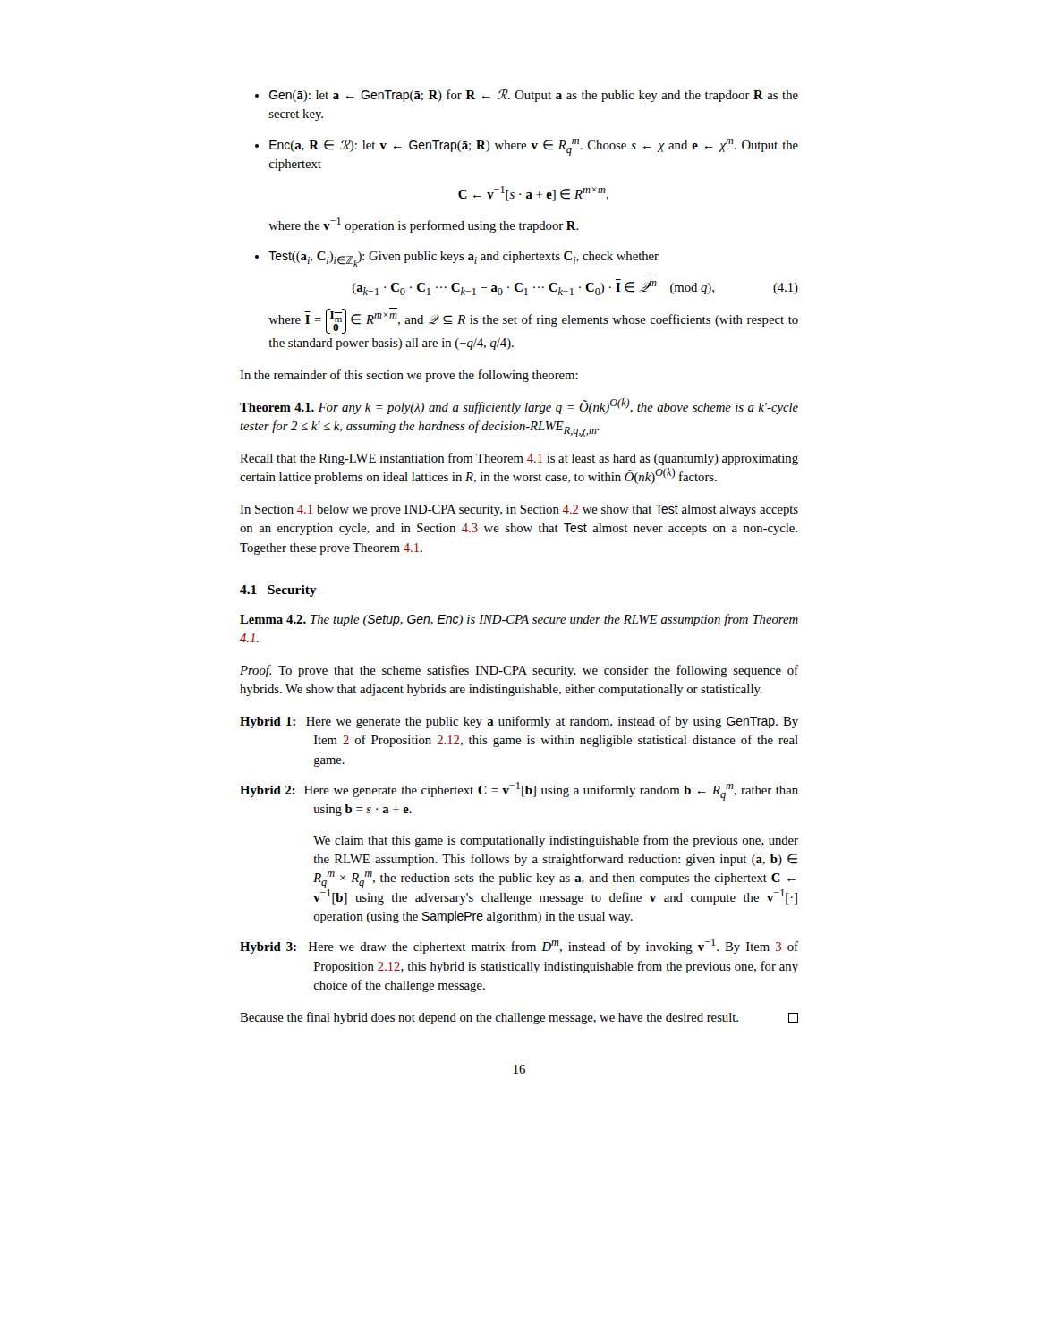Gen(ā): let a ← GenTrap(ā; R) for R ← ℛ. Output a as the public key and the trapdoor R as the secret key.
Enc(a, R ∈ ℛ): let v ← GenTrap(ā; R) where v ∈ Rqm. Choose s ← χ and e ← χm. Output the ciphertext
C ← v−1[s · a + e] ∈ Rm×m,
where the v−1 operation is performed using the trapdoor R.
Test((ai, Ci)i∈ℤk): Given public keys ai and ciphertexts Ci, check whether
(ak−1 · C0 · C1 ··· Ck−1 − a0 · C1 ··· Ck−1 · C0) · I ∈ 𝒬m (mod q),
(4.1)
where I = Im 0 ∈ Rm×m, and 𝒬 ⊆ R is the set of ring elements whose coefficients (with respect to the standard power basis) all are in (−q/4, q/4).
In the remainder of this section we prove the following theorem:
Theorem 4.1. For any k = poly(λ) and a sufficiently large q = Õ(nk)O(k), the above scheme is a k′-cycle tester for 2 ≤ k′ ≤ k, assuming the hardness of decision-RLWER,q,χ,m.
Recall that the Ring-LWE instantiation from Theorem 4.1 is at least as hard as (quantumly) approximating certain lattice problems on ideal lattices in R, in the worst case, to within Õ(nk)O(k) factors.
In Section 4.1 below we prove IND-CPA security, in Section 4.2 we show that Test almost always accepts on an encryption cycle, and in Section 4.3 we show that Test almost never accepts on a non-cycle. Together these prove Theorem 4.1.
4.1 Security
Lemma 4.2. The tuple (Setup, Gen, Enc) is IND-CPA secure under the RLWE assumption from Theorem 4.1.
Proof. To prove that the scheme satisfies IND-CPA security, we consider the following sequence of hybrids. We show that adjacent hybrids are indistinguishable, either computationally or statistically.
Hybrid 1: Here we generate the public key a uniformly at random, instead of by using GenTrap. By Item 2 of Proposition 2.12, this game is within negligible statistical distance of the real game.
Hybrid 2: Here we generate the ciphertext C = v−1[b] using a uniformly random b ← Rqm, rather than using b = s · a + e.
We claim that this game is computationally indistinguishable from the previous one, under the RLWE assumption. This follows by a straightforward reduction: given input (a, b) ∈ Rqm × Rqm, the reduction sets the public key as a, and then computes the ciphertext C ← v−1[b] using the adversary's challenge message to define v and compute the v−1[·] operation (using the SamplePre algorithm) in the usual way.
Hybrid 3: Here we draw the ciphertext matrix from Dm, instead of by invoking v−1. By Item 3 of Proposition 2.12, this hybrid is statistically indistinguishable from the previous one, for any choice of the challenge message.
Because the final hybrid does not depend on the challenge message, we have the desired result.
16